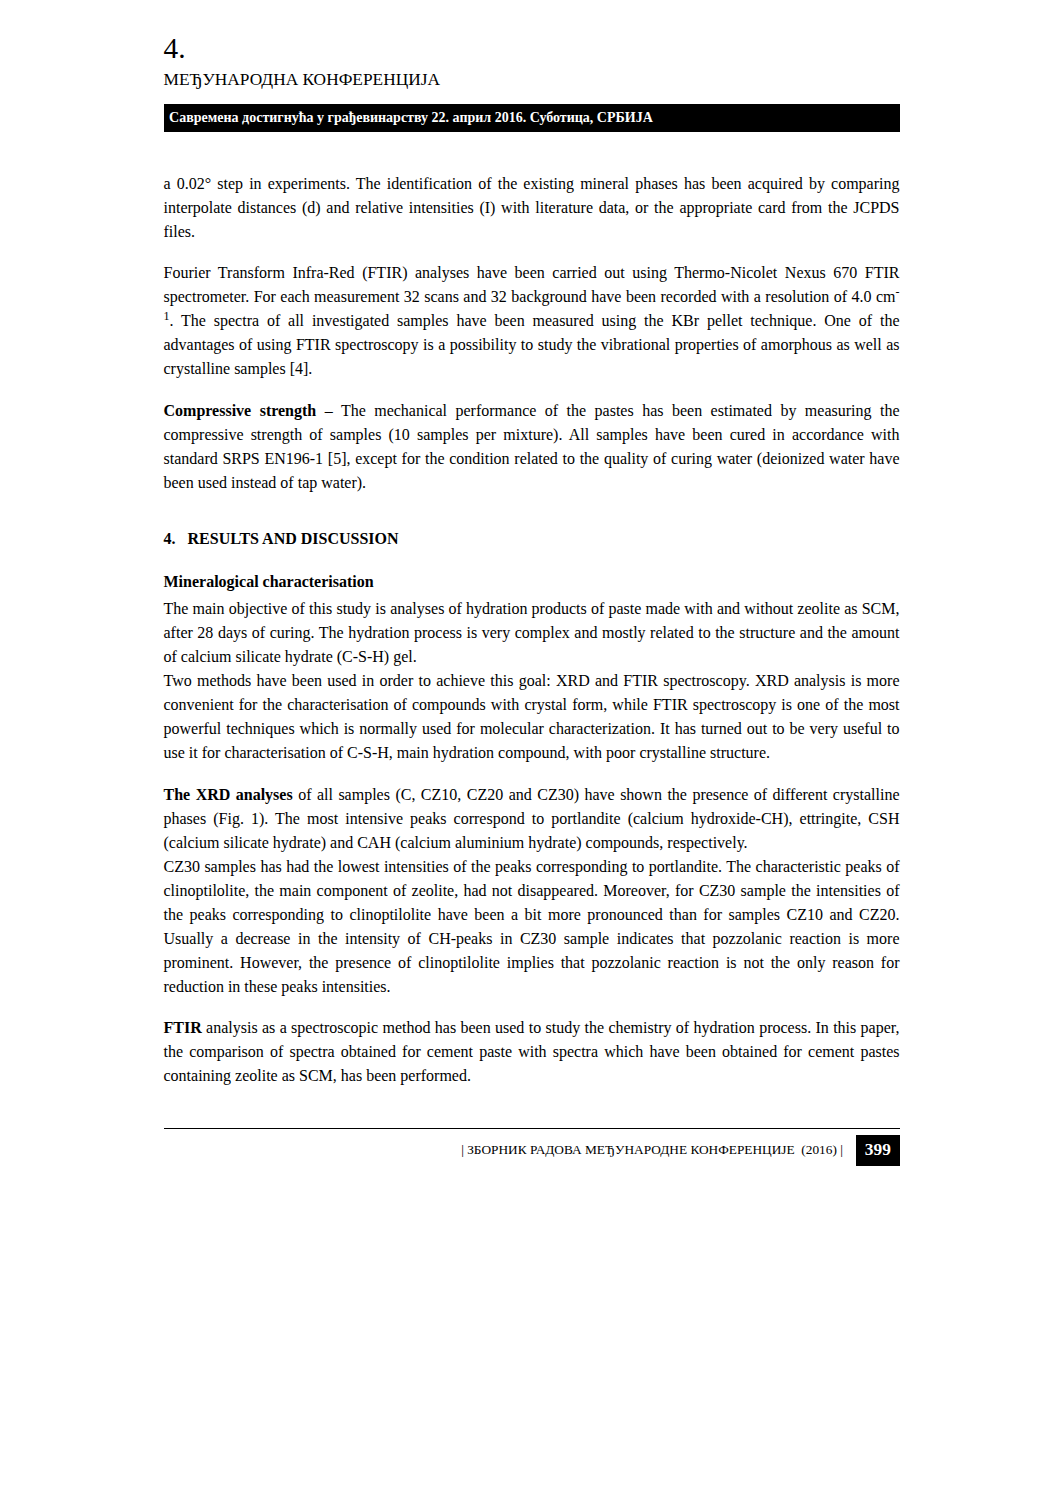4.
МЕЂУНАРОДНА КОНФЕРЕНЦИЈА
Савремена достигнућа у грађевинарству 22. април 2016. Суботица, СРБИЈА
a 0.02° step in experiments. The identification of the existing mineral phases has been acquired by comparing interpolate distances (d) and relative intensities (I) with literature data, or the appropriate card from the JCPDS files.
Fourier Transform Infra-Red (FTIR) analyses have been carried out using Thermo-Nicolet Nexus 670 FTIR spectrometer. For each measurement 32 scans and 32 background have been recorded with a resolution of 4.0 cm-1. The spectra of all investigated samples have been measured using the KBr pellet technique. One of the advantages of using FTIR spectroscopy is a possibility to study the vibrational properties of amorphous as well as crystalline samples [4].
Compressive strength – The mechanical performance of the pastes has been estimated by measuring the compressive strength of samples (10 samples per mixture). All samples have been cured in accordance with standard SRPS EN196-1 [5], except for the condition related to the quality of curing water (deionized water have been used instead of tap water).
4. RESULTS AND DISCUSSION
Mineralogical characterisation
The main objective of this study is analyses of hydration products of paste made with and without zeolite as SCM, after 28 days of curing. The hydration process is very complex and mostly related to the structure and the amount of calcium silicate hydrate (C-S-H) gel.
Two methods have been used in order to achieve this goal: XRD and FTIR spectroscopy. XRD analysis is more convenient for the characterisation of compounds with crystal form, while FTIR spectroscopy is one of the most powerful techniques which is normally used for molecular characterization. It has turned out to be very useful to use it for characterisation of C-S-H, main hydration compound, with poor crystalline structure.
The XRD analyses of all samples (C, CZ10, CZ20 and CZ30) have shown the presence of different crystalline phases (Fig. 1). The most intensive peaks correspond to portlandite (calcium hydroxide-CH), ettringite, CSH (calcium silicate hydrate) and CAH (calcium aluminium hydrate) compounds, respectively.
CZ30 samples has had the lowest intensities of the peaks corresponding to portlandite. The characteristic peaks of clinoptilolite, the main component of zeolite, had not disappeared. Moreover, for CZ30 sample the intensities of the peaks corresponding to clinoptilolite have been a bit more pronounced than for samples CZ10 and CZ20. Usually a decrease in the intensity of CH-peaks in CZ30 sample indicates that pozzolanic reaction is more prominent. However, the presence of clinoptilolite implies that pozzolanic reaction is not the only reason for reduction in these peaks intensities.
FTIR analysis as a spectroscopic method has been used to study the chemistry of hydration process. In this paper, the comparison of spectra obtained for cement paste with spectra which have been obtained for cement pastes containing zeolite as SCM, has been performed.
| ЗБОРНИК РАДОВА МЕЂУНАРОДНЕ КОНФЕРЕНЦИЈЕ (2016) | 399